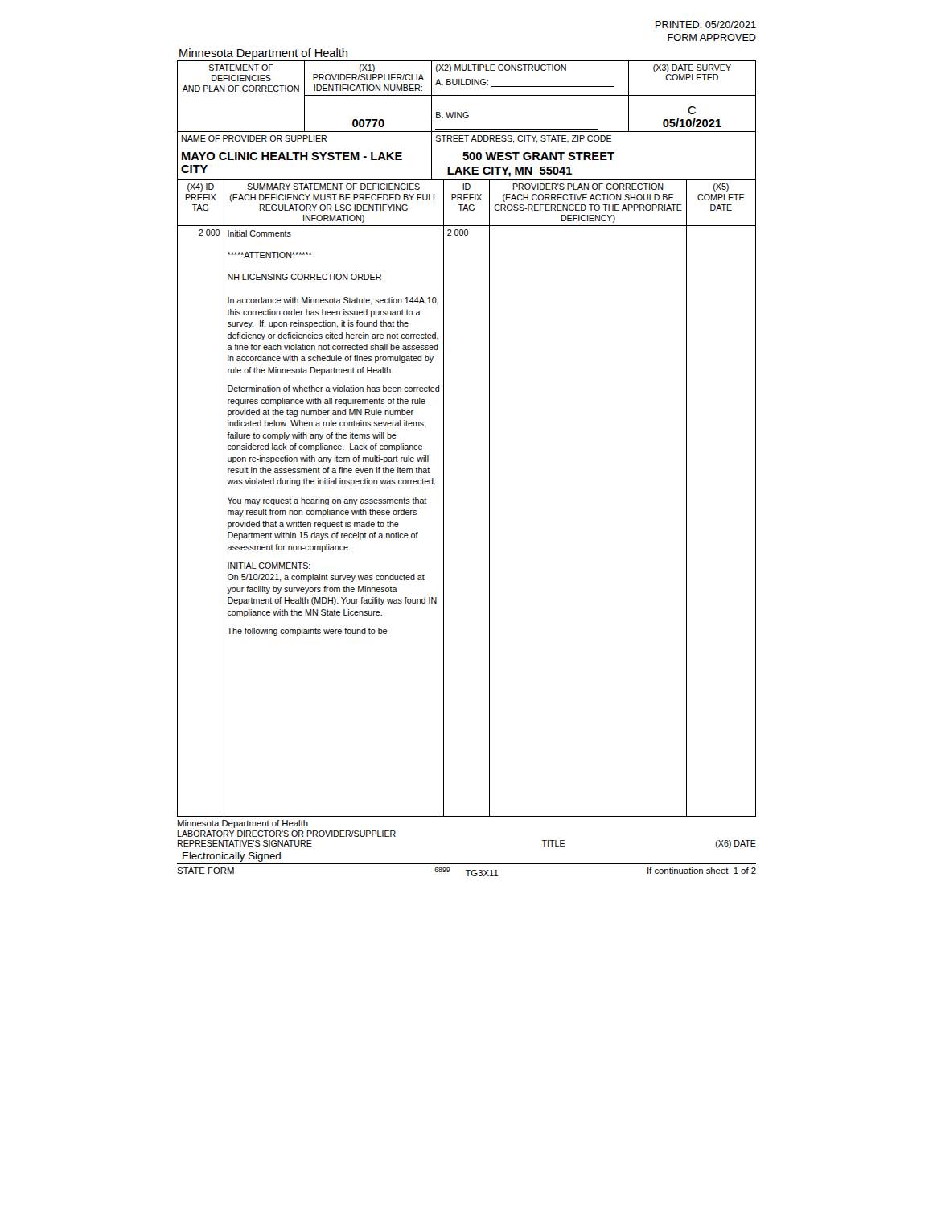PRINTED: 05/20/2021
FORM APPROVED
Minnesota Department of Health
| STATEMENT OF DEFICIENCIES AND PLAN OF CORRECTION | (X1) PROVIDER/SUPPLIER/CLIA IDENTIFICATION NUMBER: | (X2) MULTIPLE CONSTRUCTION A. BUILDING: | (X3) DATE SURVEY COMPLETED |
| 00770 | B. WING | C 05/10/2021 |
| NAME OF PROVIDER OR SUPPLIER MAYO CLINIC HEALTH SYSTEM - LAKE CITY | STREET ADDRESS, CITY, STATE, ZIP CODE 500 WEST GRANT STREET LAKE CITY, MN 55041 |
| (X4) ID PREFIX TAG | SUMMARY STATEMENT OF DEFICIENCIES (EACH DEFICIENCY MUST BE PRECEDED BY FULL REGULATORY OR LSC IDENTIFYING INFORMATION) | ID PREFIX TAG | PROVIDER'S PLAN OF CORRECTION (EACH CORRECTIVE ACTION SHOULD BE CROSS-REFERENCED TO THE APPROPRIATE DEFICIENCY) | (X5) COMPLETE DATE |
| 2 000 | Initial Comments *****ATTENTION****** NH LICENSING CORRECTION ORDER In accordance with Minnesota Statute, section 144A.10, this correction order has been issued pursuant to a survey. If, upon reinspection, it is found that the deficiency or deficiencies cited herein are not corrected, a fine for each violation not corrected shall be assessed in accordance with a schedule of fines promulgated by rule of the Minnesota Department of Health. Determination of whether a violation has been corrected requires compliance with all requirements of the rule provided at the tag number and MN Rule number indicated below. When a rule contains several items, failure to comply with any of the items will be considered lack of compliance. Lack of compliance upon re-inspection with any item of multi-part rule will result in the assessment of a fine even if the item that was violated during the initial inspection was corrected. You may request a hearing on any assessments that may result from non-compliance with these orders provided that a written request is made to the Department within 15 days of receipt of a notice of assessment for non-compliance. INITIAL COMMENTS: On 5/10/2021, a complaint survey was conducted at your facility by surveyors from the Minnesota Department of Health (MDH). Your facility was found IN compliance with the MN State Licensure. The following complaints were found to be | 2 000 | | |
Minnesota Department of Health
LABORATORY DIRECTOR'S OR PROVIDER/SUPPLIER REPRESENTATIVE'S SIGNATURE
TITLE
(X6) DATE
Electronically Signed
STATE FORM
6899 TG3X11
If continuation sheet 1 of 2